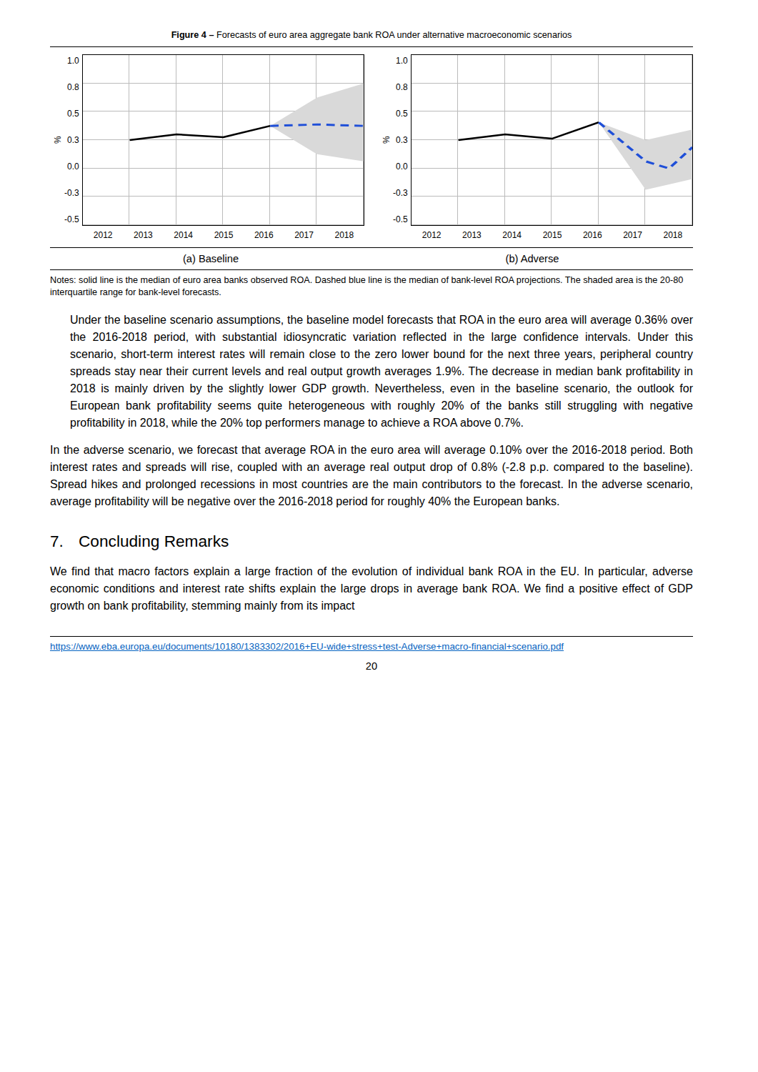Figure 4 – Forecasts of euro area aggregate bank ROA under alternative macroeconomic scenarios
%
1.0 0.8 0.5 0.3 0.0 -0.3 -0.5
2012201320142015201620172018
%
1.0 0.8 0.5 0.3 0.0 -0.3 -0.5
2012201320142015201620172018
(a) Baseline
(b) Adverse
Notes: solid line is the median of euro area banks observed ROA. Dashed blue line is the median of bank-level ROA projections. The shaded area is the 20-80 interquartile range for bank-level forecasts.
Under the baseline scenario assumptions, the baseline model forecasts that ROA in the euro area will average 0.36% over the 2016-2018 period, with substantial idiosyncratic variation reflected in the large confidence intervals. Under this scenario, short-term interest rates will remain close to the zero lower bound for the next three years, peripheral country spreads stay near their current levels and real output growth averages 1.9%. The decrease in median bank profitability in 2018 is mainly driven by the slightly lower GDP growth. Nevertheless, even in the baseline scenario, the outlook for European bank profitability seems quite heterogeneous with roughly 20% of the banks still struggling with negative profitability in 2018, while the 20% top performers manage to achieve a ROA above 0.7%.
In the adverse scenario, we forecast that average ROA in the euro area will average 0.10% over the 2016-2018 period. Both interest rates and spreads will rise, coupled with an average real output drop of 0.8% (-2.8 p.p. compared to the baseline). Spread hikes and prolonged recessions in most countries are the main contributors to the forecast. In the adverse scenario, average profitability will be negative over the 2016-2018 period for roughly 40% the European banks.
7. Concluding Remarks
We find that macro factors explain a large fraction of the evolution of individual bank ROA in the EU. In particular, adverse economic conditions and interest rate shifts explain the large drops in average bank ROA. We find a positive effect of GDP growth on bank profitability, stemming mainly from its impact
https://www.eba.europa.eu/documents/10180/1383302/2016+EU-wide+stress+test-Adverse+macro-financial+scenario.pdf
20